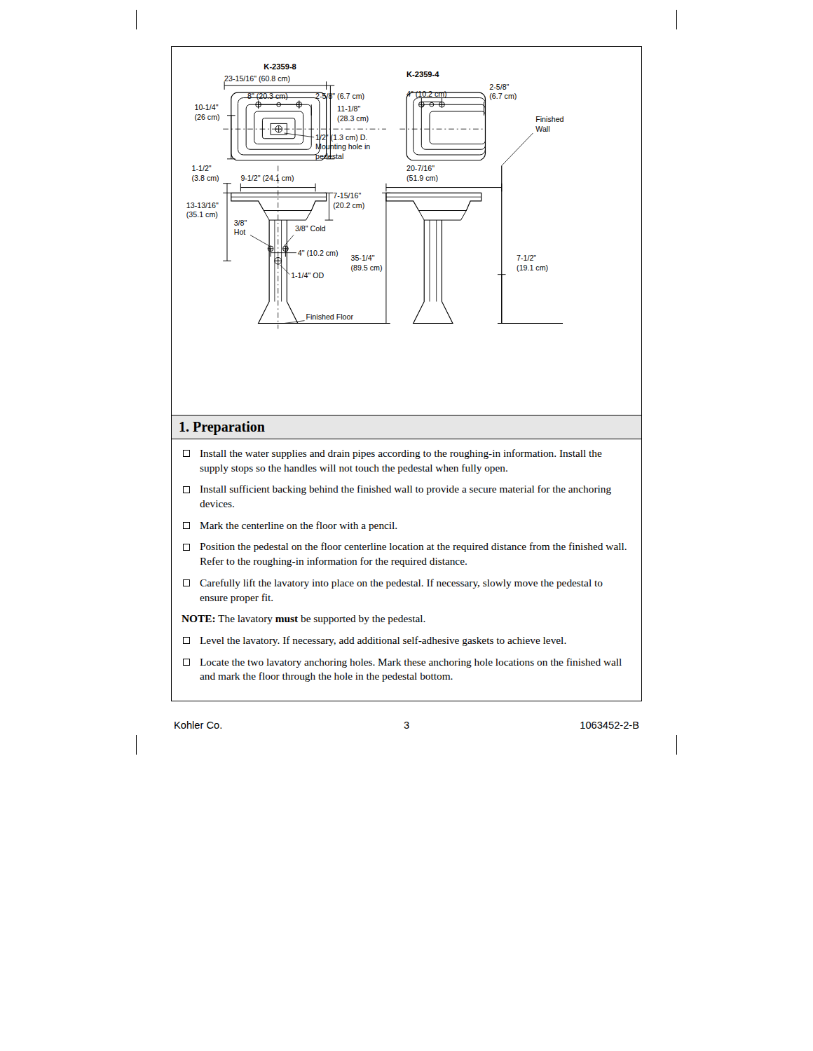K-2359-8 23-15/16" (60.8 cm) 8" (20.3 cm) 2-5/8" (6.7 cm) 10-1/4" (26 cm) 11-1/8" (28.3 cm) 1/2" (1.3 cm) D. Mounting hole in pedestal K-2359-4 4" (10.2 cm) 2-5/8" (6.7 cm) Finished Wall 1-1/2" (3.8 cm) 9-1/2" (24.1 cm) 7-15/16" (20.2 cm) 13-13/16" (35.1 cm) 3/8" Hot 3/8" Cold 4" (10.2 cm) 1-1/4" OD Finished Floor 20-7/16" (51.9 cm) 35-1/4" (89.5 cm) 7-1/2" (19.1 cm)
1. Preparation
Install the water supplies and drain pipes according to the roughing-in information. Install the supply stops so the handles will not touch the pedestal when fully open.
Install sufficient backing behind the finished wall to provide a secure material for the anchoring devices.
Mark the centerline on the floor with a pencil.
Position the pedestal on the floor centerline location at the required distance from the finished wall. Refer to the roughing-in information for the required distance.
Carefully lift the lavatory into place on the pedestal. If necessary, slowly move the pedestal to ensure proper fit.
NOTE: The lavatory must be supported by the pedestal.
Level the lavatory. If necessary, add additional self-adhesive gaskets to achieve level.
Locate the two lavatory anchoring holes. Mark these anchoring hole locations on the finished wall and mark the floor through the hole in the pedestal bottom.
Kohler Co.
3
1063452-2-B